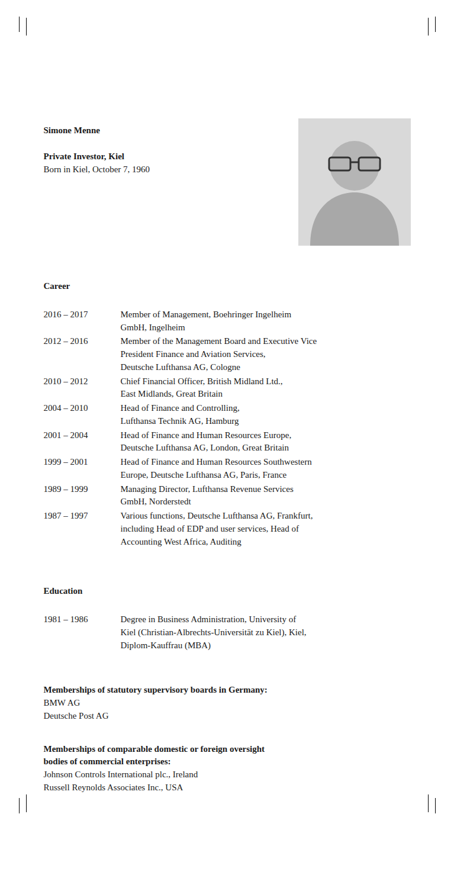Simone Menne
Private Investor, Kiel
Born in Kiel, October 7, 1960
Career
| 2016 – 2017 | Member of Management, Boehringer Ingelheim GmbH, Ingelheim |
| 2012 – 2016 | Member of the Management Board and Executive Vice President Finance and Aviation Services, Deutsche Lufthansa AG, Cologne |
| 2010 – 2012 | Chief Financial Officer, British Midland Ltd., East Midlands, Great Britain |
| 2004 – 2010 | Head of Finance and Controlling, Lufthansa Technik AG, Hamburg |
| 2001 – 2004 | Head of Finance and Human Resources Europe, Deutsche Lufthansa AG, London, Great Britain |
| 1999 – 2001 | Head of Finance and Human Resources Southwestern Europe, Deutsche Lufthansa AG, Paris, France |
| 1989 – 1999 | Managing Director, Lufthansa Revenue Services GmbH, Norderstedt |
| 1987 – 1997 | Various functions, Deutsche Lufthansa AG, Frankfurt, including Head of EDP and user services, Head of Accounting West Africa, Auditing |
Education
| 1981 – 1986 | Degree in Business Administration, University of Kiel (Christian-Albrechts-Universität zu Kiel), Kiel, Diplom-Kauffrau (MBA) |
Memberships of statutory supervisory boards in Germany:
BMW AG
Deutsche Post AG
Memberships of comparable domestic or foreign oversight
bodies of commercial enterprises:
Johnson Controls International plc., Ireland
Russell Reynolds Associates Inc., USA